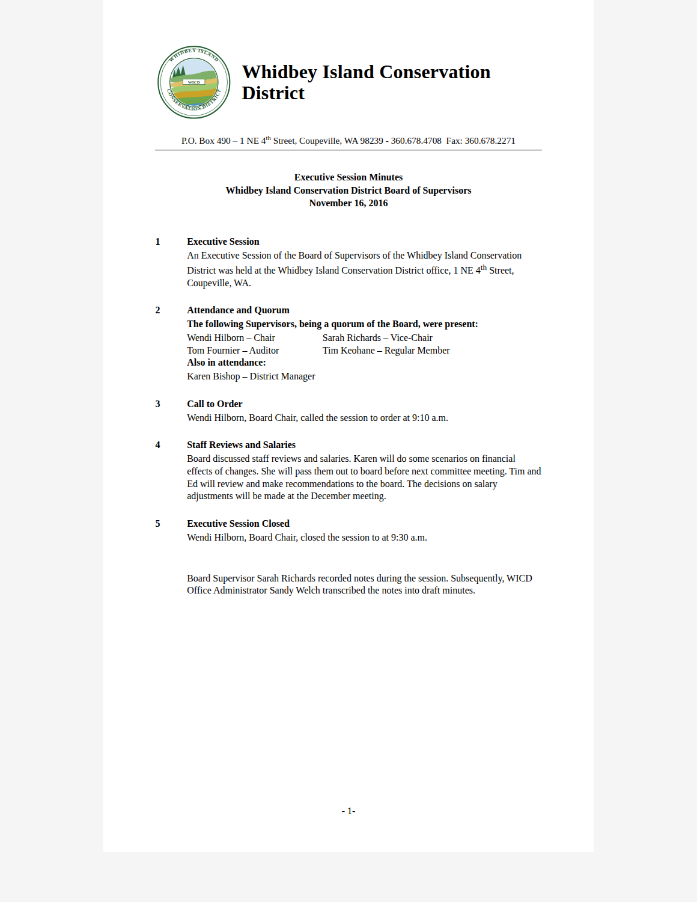WICD WHIDBEY ISLAND CONSERVATION DISTRICT preserving natural resources
Whidbey Island Conservation District
P.O. Box 490 – 1 NE 4th Street, Coupeville, WA 98239 - 360.678.4708 Fax: 360.678.2271
Executive Session Minutes
Whidbey Island Conservation District Board of Supervisors
November 16, 2016
1
Executive Session
An Executive Session of the Board of Supervisors of the Whidbey Island Conservation District was held at the Whidbey Island Conservation District office, 1 NE 4th Street, Coupeville, WA.
2
Attendance and Quorum
The following Supervisors, being a quorum of the Board, were present:
Wendi Hilborn – Chair
Sarah Richards – Vice-Chair
Tom Fournier – Auditor
Tim Keohane – Regular Member
Also in attendance:
Karen Bishop – District Manager
3
Call to Order
Wendi Hilborn, Board Chair, called the session to order at 9:10 a.m.
4
Staff Reviews and Salaries
Board discussed staff reviews and salaries. Karen will do some scenarios on financial effects of changes. She will pass them out to board before next committee meeting. Tim and Ed will review and make recommendations to the board. The decisions on salary adjustments will be made at the December meeting.
5
Executive Session Closed
Wendi Hilborn, Board Chair, closed the session to at 9:30 a.m.
Board Supervisor Sarah Richards recorded notes during the session. Subsequently, WICD Office Administrator Sandy Welch transcribed the notes into draft minutes.
- 1-